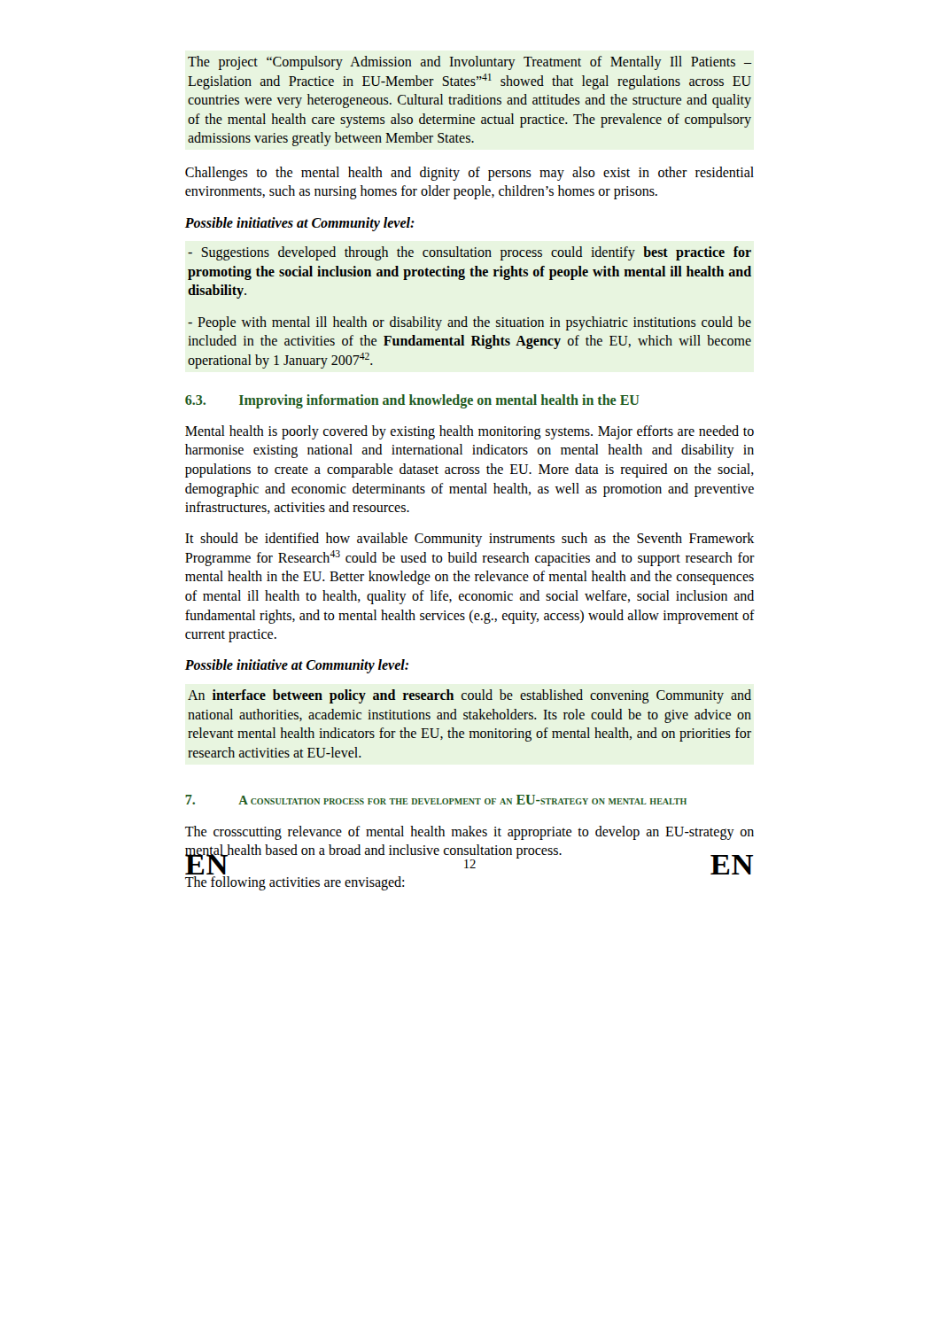The project “Compulsory Admission and Involuntary Treatment of Mentally Ill Patients – Legislation and Practice in EU-Member States”41 showed that legal regulations across EU countries were very heterogeneous. Cultural traditions and attitudes and the structure and quality of the mental health care systems also determine actual practice. The prevalence of compulsory admissions varies greatly between Member States.
Challenges to the mental health and dignity of persons may also exist in other residential environments, such as nursing homes for older people, children’s homes or prisons.
Possible initiatives at Community level:
- Suggestions developed through the consultation process could identify best practice for promoting the social inclusion and protecting the rights of people with mental ill health and disability.
- People with mental ill health or disability and the situation in psychiatric institutions could be included in the activities of the Fundamental Rights Agency of the EU, which will become operational by 1 January 200742.
6.3. Improving information and knowledge on mental health in the EU
Mental health is poorly covered by existing health monitoring systems. Major efforts are needed to harmonise existing national and international indicators on mental health and disability in populations to create a comparable dataset across the EU. More data is required on the social, demographic and economic determinants of mental health, as well as promotion and preventive infrastructures, activities and resources.
It should be identified how available Community instruments such as the Seventh Framework Programme for Research43 could be used to build research capacities and to support research for mental health in the EU. Better knowledge on the relevance of mental health and the consequences of mental ill health to health, quality of life, economic and social welfare, social inclusion and fundamental rights, and to mental health services (e.g., equity, access) would allow improvement of current practice.
Possible initiative at Community level:
An interface between policy and research could be established convening Community and national authorities, academic institutions and stakeholders. Its role could be to give advice on relevant mental health indicators for the EU, the monitoring of mental health, and on priorities for research activities at EU-level.
7. A consultation process for the development of an EU-strategy on mental health
The crosscutting relevance of mental health makes it appropriate to develop an EU-strategy on mental health based on a broad and inclusive consultation process.
The following activities are envisaged:
EN 12 EN